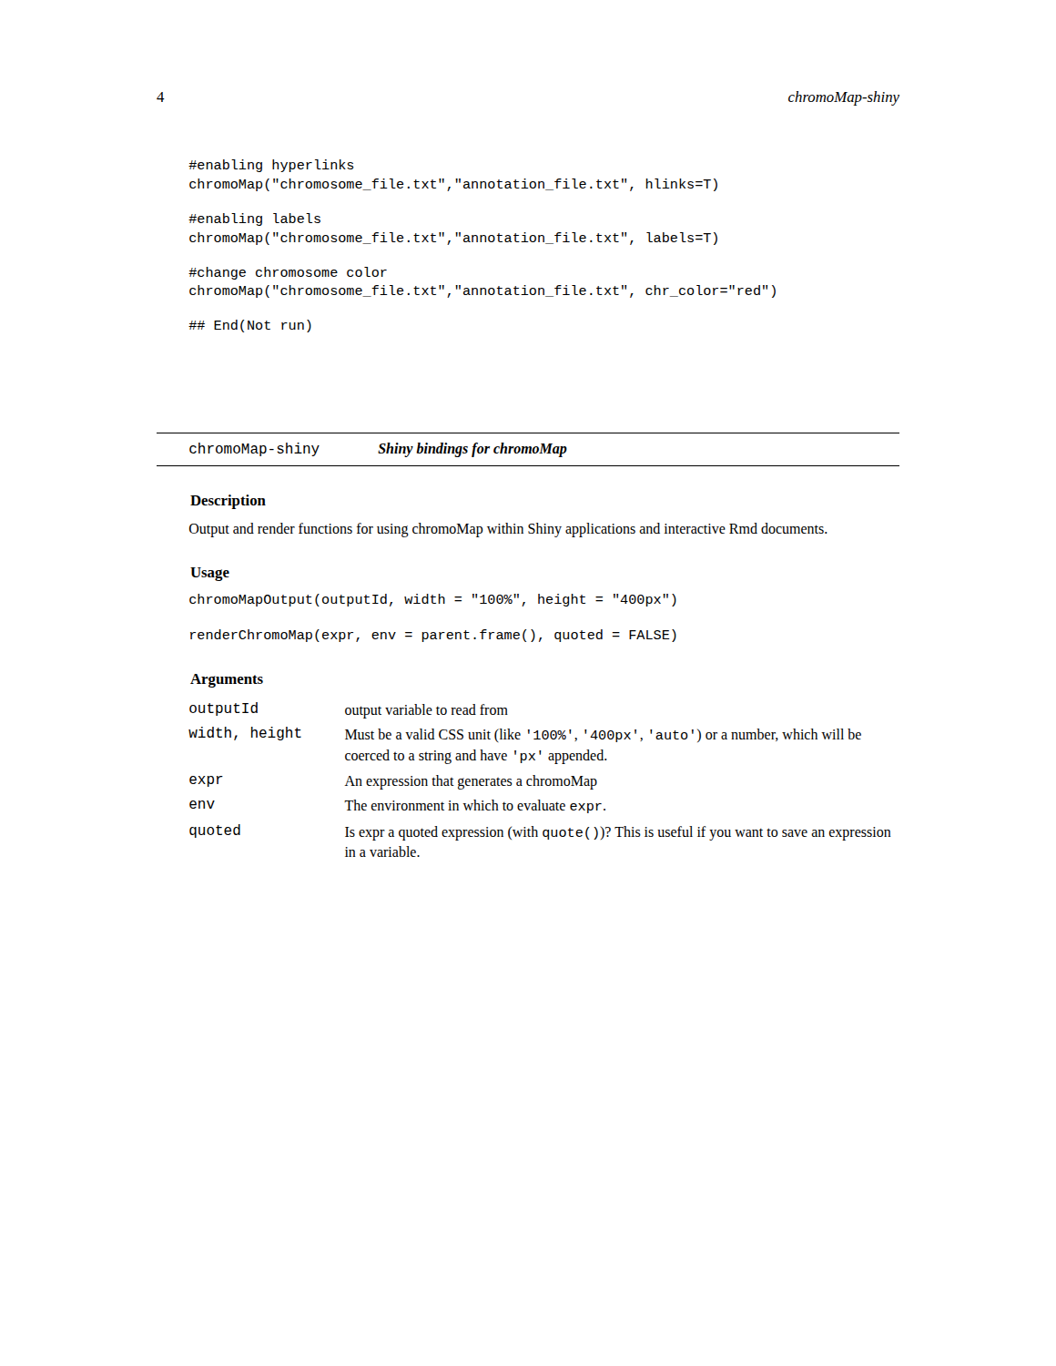4 chromoMap-shiny
#enabling hyperlinks
chromoMap("chromosome_file.txt","annotation_file.txt", hlinks=T)
#enabling labels
chromoMap("chromosome_file.txt","annotation_file.txt", labels=T)
#change chromosome color
chromoMap("chromosome_file.txt","annotation_file.txt", chr_color="red")
## End(Not run)
chromoMap-shiny Shiny bindings for chromoMap
Description
Output and render functions for using chromoMap within Shiny applications and interactive Rmd documents.
Usage
chromoMapOutput(outputId, width = "100%", height = "400px")
renderChromoMap(expr, env = parent.frame(), quoted = FALSE)
Arguments
| outputId | output variable to read from |
| width, height | Must be a valid CSS unit (like '100%' , '400px' , 'auto' ) or a number, which will be coerced to a string and have 'px' appended. |
| expr | An expression that generates a chromoMap |
| env | The environment in which to evaluate expr . |
| quoted | Is expr a quoted expression (with quote() )? This is useful if you want to save an expression in a variable. |